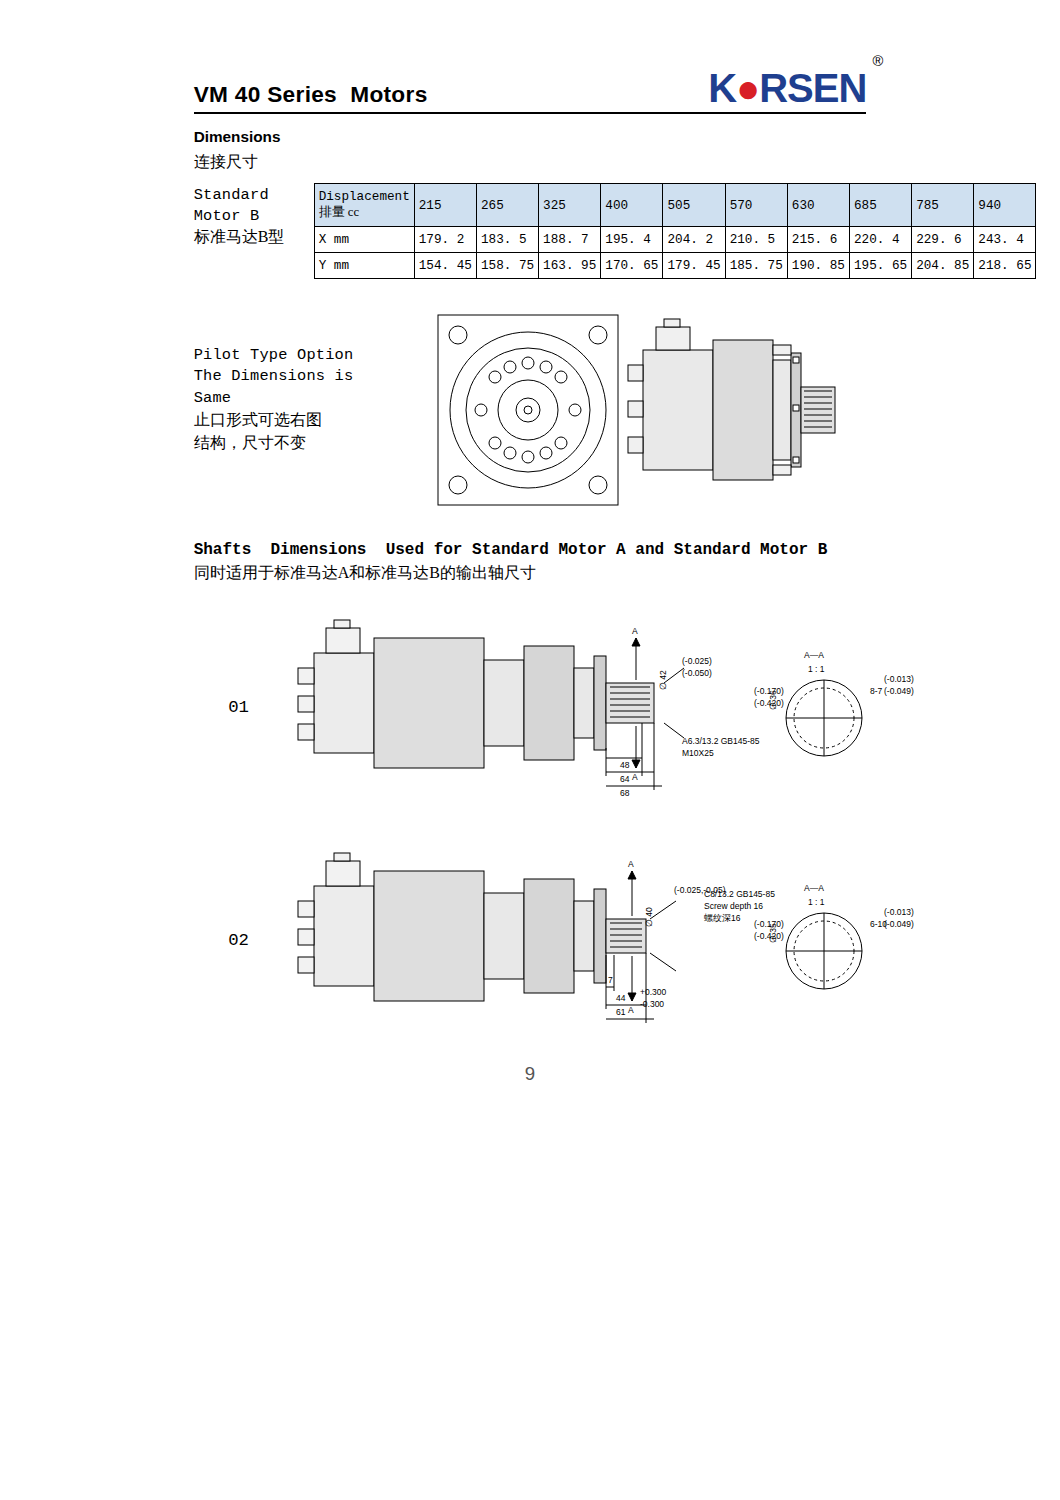VM 40 Series Motors
K●RSEN®
Dimensions
连接尺寸
Standard Motor B 标准马达B型
| Displacement 排量 cc | 215 | 265 | 325 | 400 | 505 | 570 | 630 | 685 | 785 | 940 |
| --- | --- | --- | --- | --- | --- | --- | --- | --- | --- | --- |
| X mm | 179. 2 | 183. 5 | 188. 7 | 195. 4 | 204. 2 | 210. 5 | 215. 6 | 220. 4 | 229. 6 | 243. 4 |
| Y mm | 154. 45 | 158. 75 | 163. 95 | 170. 65 | 179. 45 | 185. 75 | 190. 85 | 195. 65 | 204. 85 | 218. 65 |
Pilot Type Option The Dimensions is Same 止口形式可选右图 结构，尺寸不变
Shafts Dimensions Used for Standard Motor A and Standard Motor B
同时适用于标准马达A和标准马达B的输出轴尺寸
01
48 64 68 (-0.025) (-0.050) ∅ 42 A6.3/13.2 GB145-85 M10X25 A—A 1 : 1 8-7 (-0.013) (-0.049) ∅ 36 (-0.170) (-0.420) A A
02
7 44 61 +0.300 -0.300 (-0.025,-0.05) ∅ 40 C8/13.2 GB145-85 Screw depth 16 螺纹深16 A—A 1 : 1 6-10 (-0.013) (-0.049) ∅ 35 (-0.170) (-0.420) A A
9